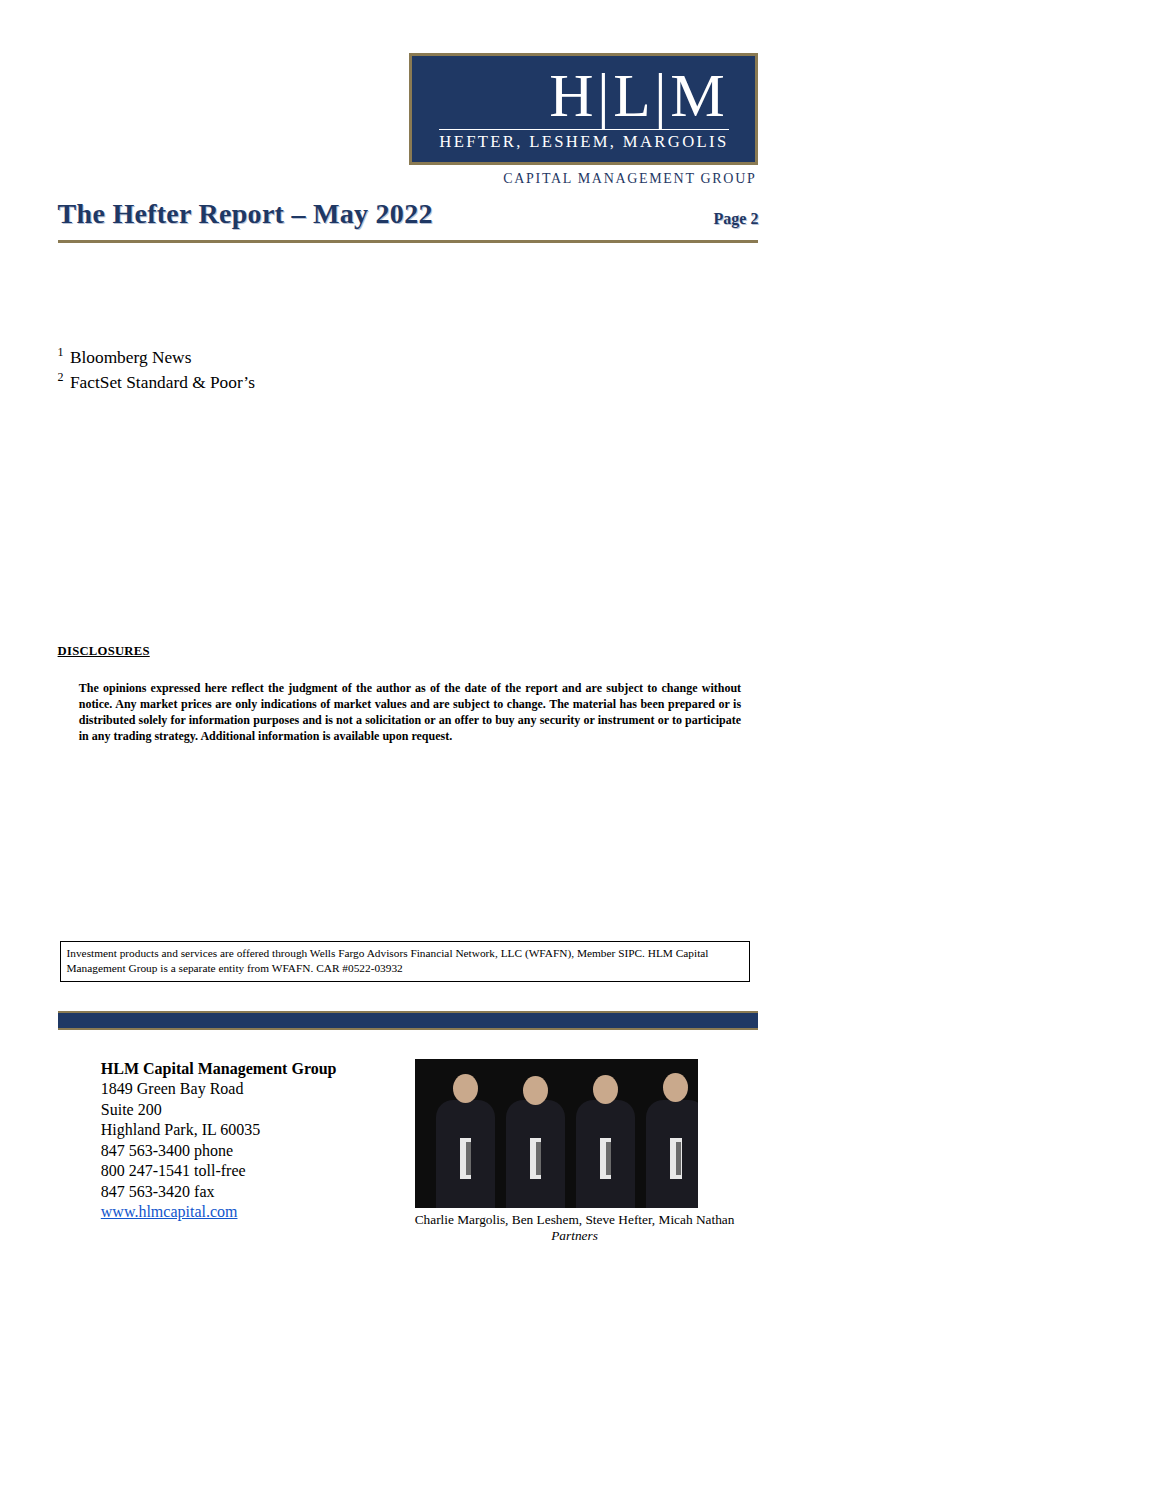H|L|M HEFTER, LESHEM, MARGOLIS
CAPITAL MANAGEMENT GROUP
The Hefter Report – May 2022
Page 2
1 Bloomberg News
2 FactSet Standard & Poor’s
DISCLOSURES
The opinions expressed here reflect the judgment of the author as of the date of the report and are subject to change without notice. Any market prices are only indications of market values and are subject to change. The material has been prepared or is distributed solely for information purposes and is not a solicitation or an offer to buy any security or instrument or to participate in any trading strategy. Additional information is available upon request.
Investment products and services are offered through Wells Fargo Advisors Financial Network, LLC (WFAFN), Member SIPC. HLM Capital Management Group is a separate entity from WFAFN. CAR #0522-03932
HLM Capital Management Group
1849 Green Bay Road
Suite 200
Highland Park, IL 60035
847 563-3400 phone
800 247-1541 toll-free
847 563-3420 fax
www.hlmcapital.com
Charlie Margolis, Ben Leshem, Steve Hefter, Micah Nathan Partners